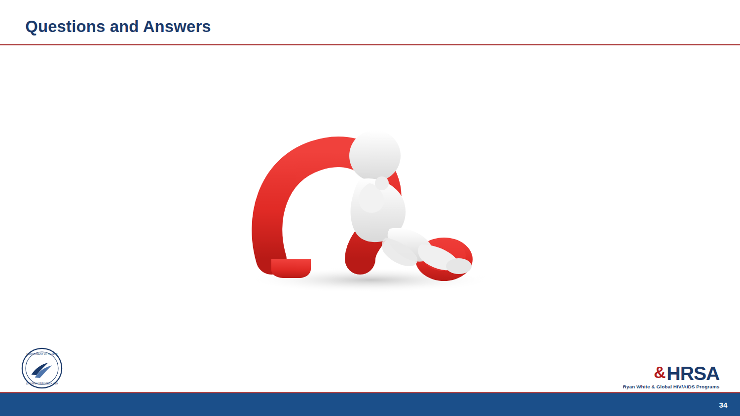Questions and Answers
DEPARTMENT OF HEALTH & HUMAN SERVICES • USA
&HRSA
Ryan White & Global HIV/AIDS Programs
34